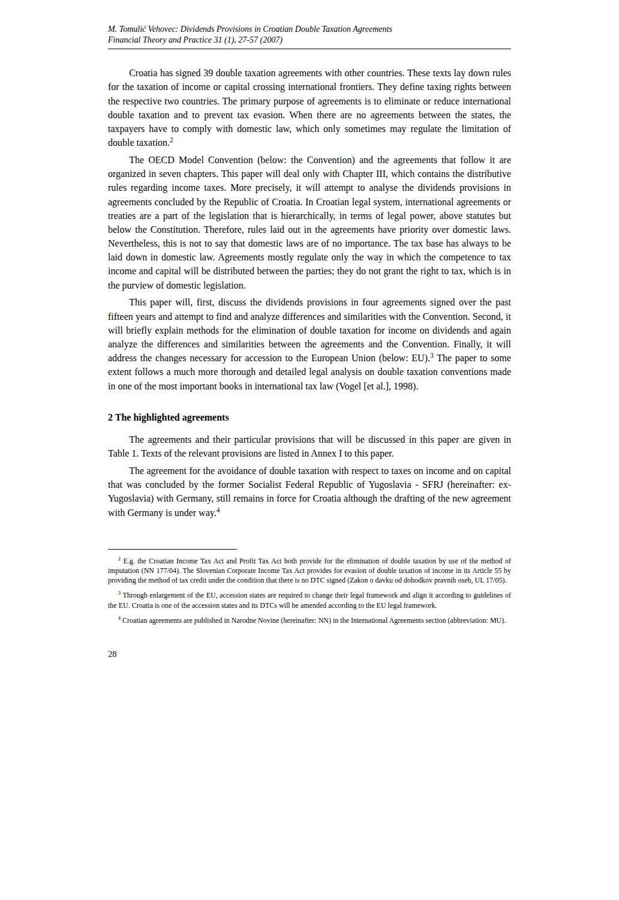M. Tomulić Vehovec: Dividends Provisions in Croatian Double Taxation Agreements
Financial Theory and Practice 31 (1), 27-57 (2007)
Croatia has signed 39 double taxation agreements with other countries. These texts lay down rules for the taxation of income or capital crossing international frontiers. They define taxing rights between the respective two countries. The primary purpose of agreements is to eliminate or reduce international double taxation and to prevent tax evasion. When there are no agreements between the states, the taxpayers have to comply with domestic law, which only sometimes may regulate the limitation of double taxation.2
The OECD Model Convention (below: the Convention) and the agreements that follow it are organized in seven chapters. This paper will deal only with Chapter III, which contains the distributive rules regarding income taxes. More precisely, it will attempt to analyse the dividends provisions in agreements concluded by the Republic of Croatia. In Croatian legal system, international agreements or treaties are a part of the legislation that is hierarchically, in terms of legal power, above statutes but below the Constitution. Therefore, rules laid out in the agreements have priority over domestic laws. Nevertheless, this is not to say that domestic laws are of no importance. The tax base has always to be laid down in domestic law. Agreements mostly regulate only the way in which the competence to tax income and capital will be distributed between the parties; they do not grant the right to tax, which is in the purview of domestic legislation.
This paper will, first, discuss the dividends provisions in four agreements signed over the past fifteen years and attempt to find and analyze differences and similarities with the Convention. Second, it will briefly explain methods for the elimination of double taxation for income on dividends and again analyze the differences and similarities between the agreements and the Convention. Finally, it will address the changes necessary for accession to the European Union (below: EU).3 The paper to some extent follows a much more thorough and detailed legal analysis on double taxation conventions made in one of the most important books in international tax law (Vogel [et al.], 1998).
2 The highlighted agreements
The agreements and their particular provisions that will be discussed in this paper are given in Table 1. Texts of the relevant provisions are listed in Annex I to this paper.
The agreement for the avoidance of double taxation with respect to taxes on income and on capital that was concluded by the former Socialist Federal Republic of Yugoslavia - SFRJ (hereinafter: ex-Yugoslavia) with Germany, still remains in force for Croatia although the drafting of the new agreement with Germany is under way.4
2 E.g. the Croatian Income Tax Act and Profit Tax Act both provide for the elimination of double taxation by use of the method of imputation (NN 177/04). The Slovenian Corporate Income Tax Act provides for evasion of double taxation of income in its Article 55 by providing the method of tax credit under the condition that there is no DTC signed (Zakon o davku od dohodkov pravnih oseb, UL 17/05).
3 Through enlargement of the EU, accession states are required to change their legal framework and align it according to guidelines of the EU. Croatia is one of the accession states and its DTCs will be amended according to the EU legal framework.
4 Croatian agreements are published in Narodne Novine (hereinafter: NN) in the International Agreements section (abbreviation: MU).
28